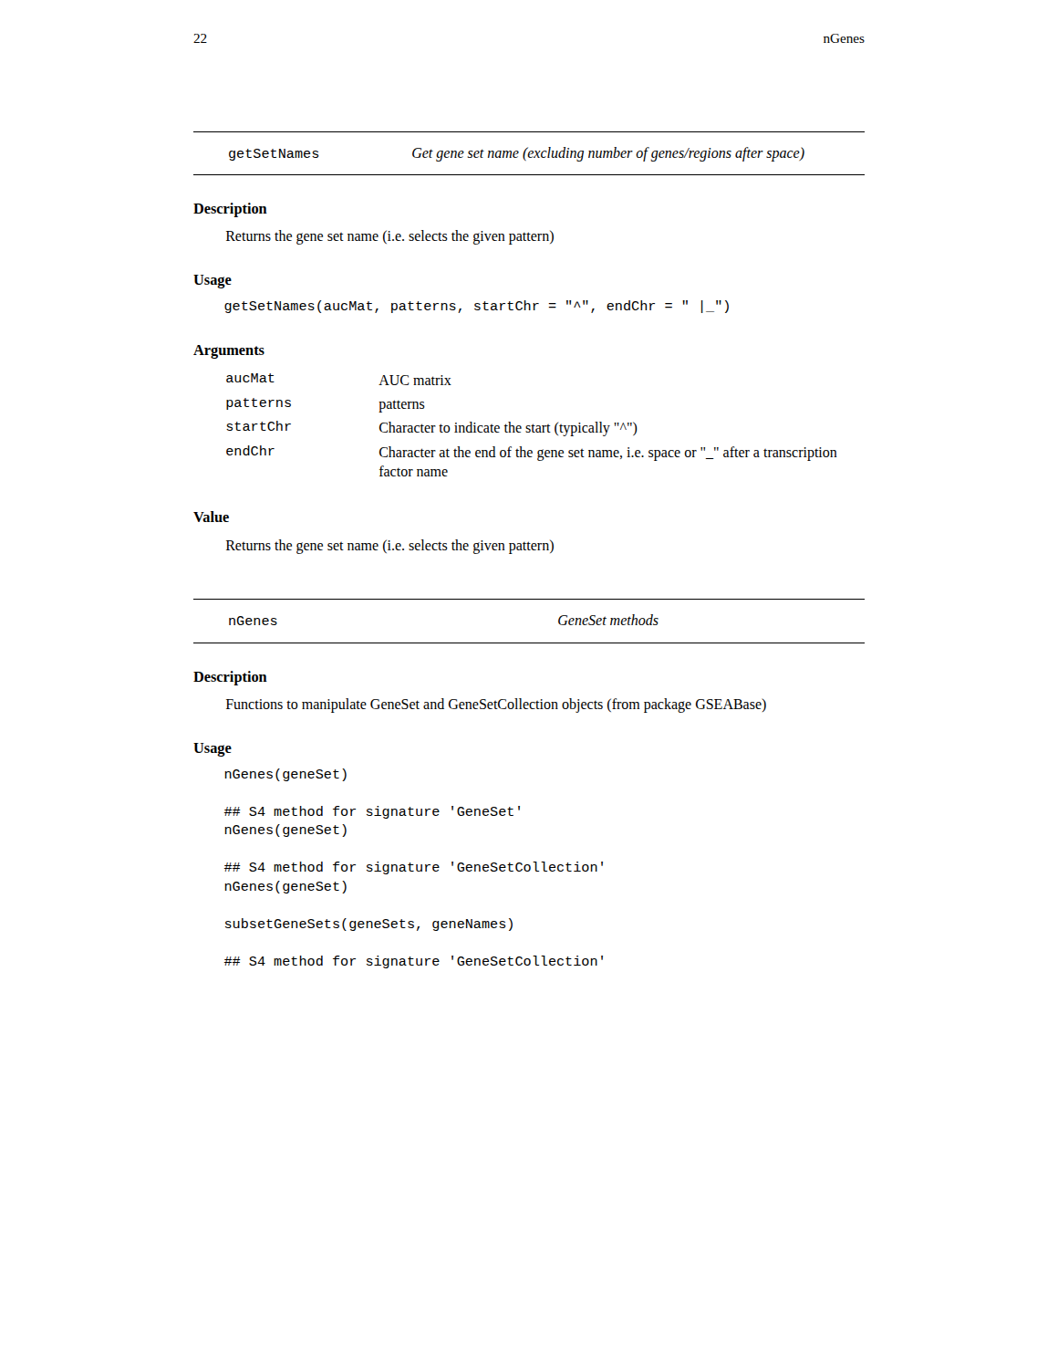22 nGenes
getSetNames Get gene set name (excluding number of genes/regions after space)
Description
Returns the gene set name (i.e. selects the given pattern)
Usage
getSetNames(aucMat, patterns, startChr = "^", endChr = " |_")
Arguments
aucMat
AUC matrix
patterns
patterns
startChr
Character to indicate the start (typically "^")
endChr
Character at the end of the gene set name, i.e. space or "_" after a transcription factor name
Value
Returns the gene set name (i.e. selects the given pattern)
nGenes GeneSet methods
Description
Functions to manipulate GeneSet and GeneSetCollection objects (from package GSEABase)
Usage
nGenes(geneSet)

## S4 method for signature 'GeneSet'
nGenes(geneSet)

## S4 method for signature 'GeneSetCollection'
nGenes(geneSet)

subsetGeneSets(geneSets, geneNames)

## S4 method for signature 'GeneSetCollection'